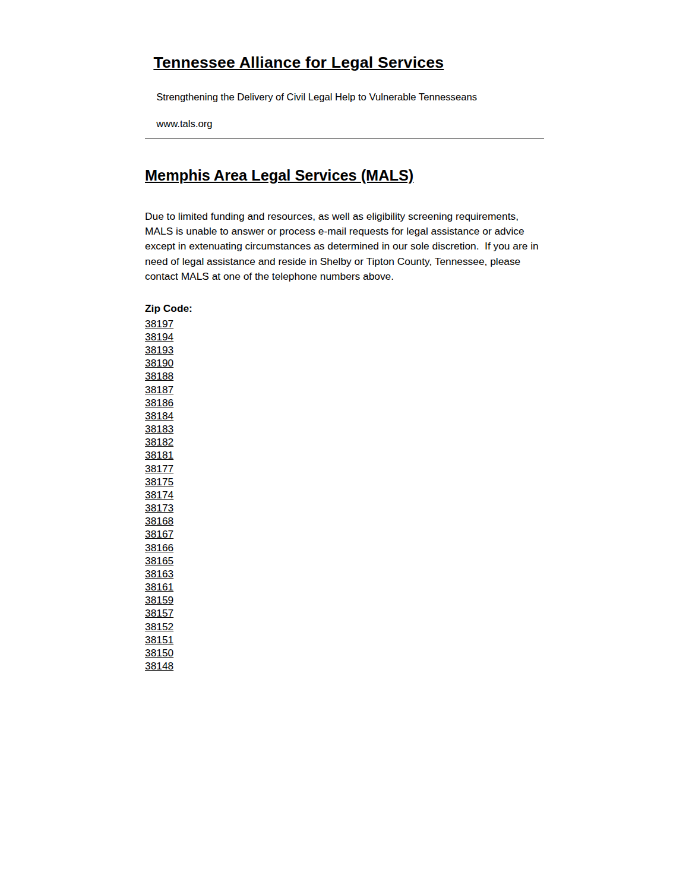Tennessee Alliance for Legal Services
Strengthening the Delivery of Civil Legal Help to Vulnerable Tennesseans
www.tals.org
Memphis Area Legal Services (MALS)
Due to limited funding and resources, as well as eligibility screening requirements, MALS is unable to answer or process e-mail requests for legal assistance or advice except in extenuating circumstances as determined in our sole discretion. If you are in need of legal assistance and reside in Shelby or Tipton County, Tennessee, please contact MALS at one of the telephone numbers above.
Zip Code:
38197
38194
38193
38190
38188
38187
38186
38184
38183
38182
38181
38177
38175
38174
38173
38168
38167
38166
38165
38163
38161
38159
38157
38152
38151
38150
38148